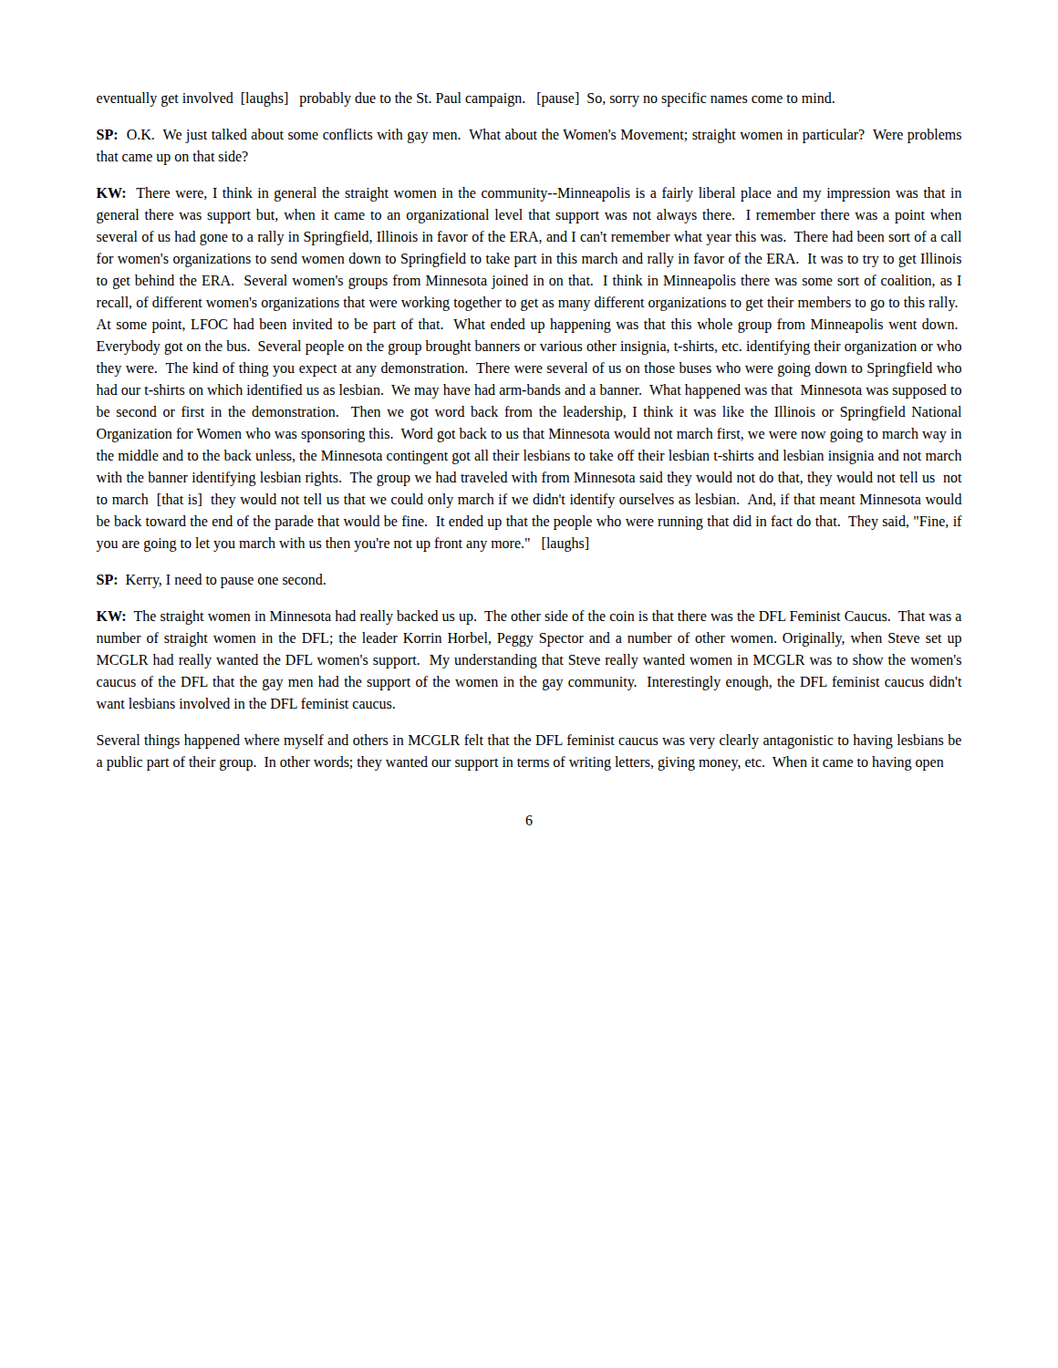eventually get involved [laughs] probably due to the St. Paul campaign. [pause] So, sorry no specific names come to mind.
SP: O.K. We just talked about some conflicts with gay men. What about the Women's Movement; straight women in particular? Were problems that came up on that side?
KW: There were, I think in general the straight women in the community--Minneapolis is a fairly liberal place and my impression was that in general there was support but, when it came to an organizational level that support was not always there. I remember there was a point when several of us had gone to a rally in Springfield, Illinois in favor of the ERA, and I can't remember what year this was. There had been sort of a call for women's organizations to send women down to Springfield to take part in this march and rally in favor of the ERA. It was to try to get Illinois to get behind the ERA. Several women's groups from Minnesota joined in on that. I think in Minneapolis there was some sort of coalition, as I recall, of different women's organizations that were working together to get as many different organizations to get their members to go to this rally. At some point, LFOC had been invited to be part of that. What ended up happening was that this whole group from Minneapolis went down. Everybody got on the bus. Several people on the group brought banners or various other insignia, t-shirts, etc. identifying their organization or who they were. The kind of thing you expect at any demonstration. There were several of us on those buses who were going down to Springfield who had our t-shirts on which identified us as lesbian. We may have had arm-bands and a banner. What happened was that Minnesota was supposed to be second or first in the demonstration. Then we got word back from the leadership, I think it was like the Illinois or Springfield National Organization for Women who was sponsoring this. Word got back to us that Minnesota would not march first, we were now going to march way in the middle and to the back unless, the Minnesota contingent got all their lesbians to take off their lesbian t-shirts and lesbian insignia and not march with the banner identifying lesbian rights. The group we had traveled with from Minnesota said they would not do that, they would not tell us not to march [that is] they would not tell us that we could only march if we didn't identify ourselves as lesbian. And, if that meant Minnesota would be back toward the end of the parade that would be fine. It ended up that the people who were running that did in fact do that. They said, "Fine, if you are going to let you march with us then you're not up front any more." [laughs]
SP: Kerry, I need to pause one second.
KW: The straight women in Minnesota had really backed us up. The other side of the coin is that there was the DFL Feminist Caucus. That was a number of straight women in the DFL; the leader Korrin Horbel, Peggy Spector and a number of other women. Originally, when Steve set up MCGLR had really wanted the DFL women's support. My understanding that Steve really wanted women in MCGLR was to show the women's caucus of the DFL that the gay men had the support of the women in the gay community. Interestingly enough, the DFL feminist caucus didn't want lesbians involved in the DFL feminist caucus.
Several things happened where myself and others in MCGLR felt that the DFL feminist caucus was very clearly antagonistic to having lesbians be a public part of their group. In other words; they wanted our support in terms of writing letters, giving money, etc. When it came to having open
6